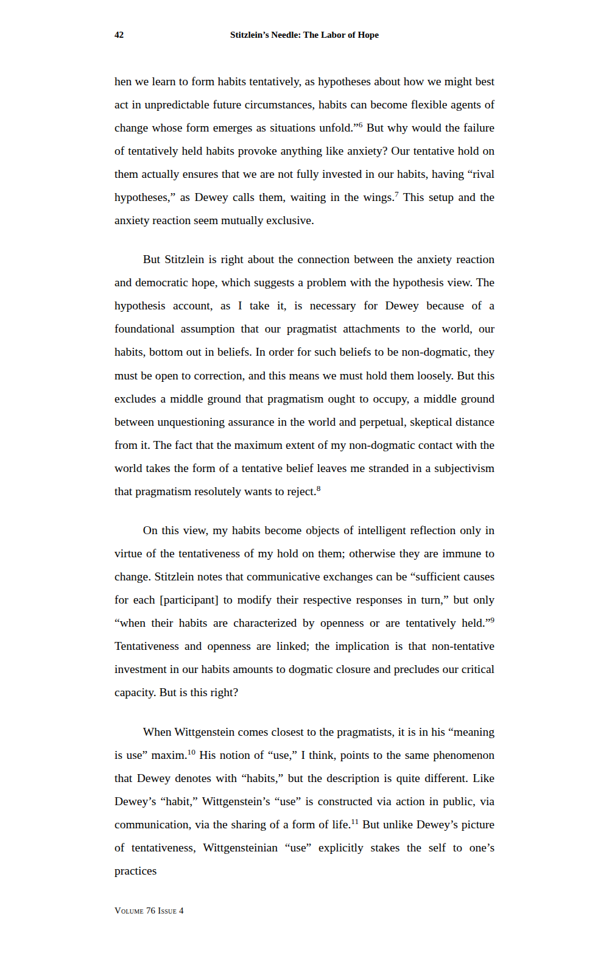42 Stitzlein’s Needle: The Labor of Hope
hen we learn to form habits tentatively, as hypotheses about how we might best act in unpredictable future circumstances, habits can become flexible agents of change whose form emerges as situations unfold.”6 But why would the failure of tentatively held habits provoke anything like anxiety? Our tentative hold on them actually ensures that we are not fully invested in our habits, having “rival hypotheses,” as Dewey calls them, waiting in the wings.7 This setup and the anxiety reaction seem mutually exclusive.
But Stitzlein is right about the connection between the anxiety reaction and democratic hope, which suggests a problem with the hypothesis view. The hypothesis account, as I take it, is necessary for Dewey because of a foundational assumption that our pragmatist attachments to the world, our habits, bottom out in beliefs. In order for such beliefs to be non-dogmatic, they must be open to correction, and this means we must hold them loosely. But this excludes a middle ground that pragmatism ought to occupy, a middle ground between unquestioning assurance in the world and perpetual, skeptical distance from it. The fact that the maximum extent of my non-dogmatic contact with the world takes the form of a tentative belief leaves me stranded in a subjectivism that pragmatism resolutely wants to reject.8
On this view, my habits become objects of intelligent reflection only in virtue of the tentativeness of my hold on them; otherwise they are immune to change. Stitzlein notes that communicative exchanges can be “sufficient causes for each [participant] to modify their respective responses in turn,” but only “when their habits are characterized by openness or are tentatively held.”9 Tentativeness and openness are linked; the implication is that non-tentative investment in our habits amounts to dogmatic closure and precludes our critical capacity. But is this right?
When Wittgenstein comes closest to the pragmatists, it is in his “meaning is use” maxim.10 His notion of “use,” I think, points to the same phenomenon that Dewey denotes with “habits,” but the description is quite different. Like Dewey’s “habit,” Wittgenstein’s “use” is constructed via action in public, via communication, via the sharing of a form of life.11 But unlike Dewey’s picture of tentativeness, Wittgensteinian “use” explicitly stakes the self to one’s practices
Volume 76 Issue 4